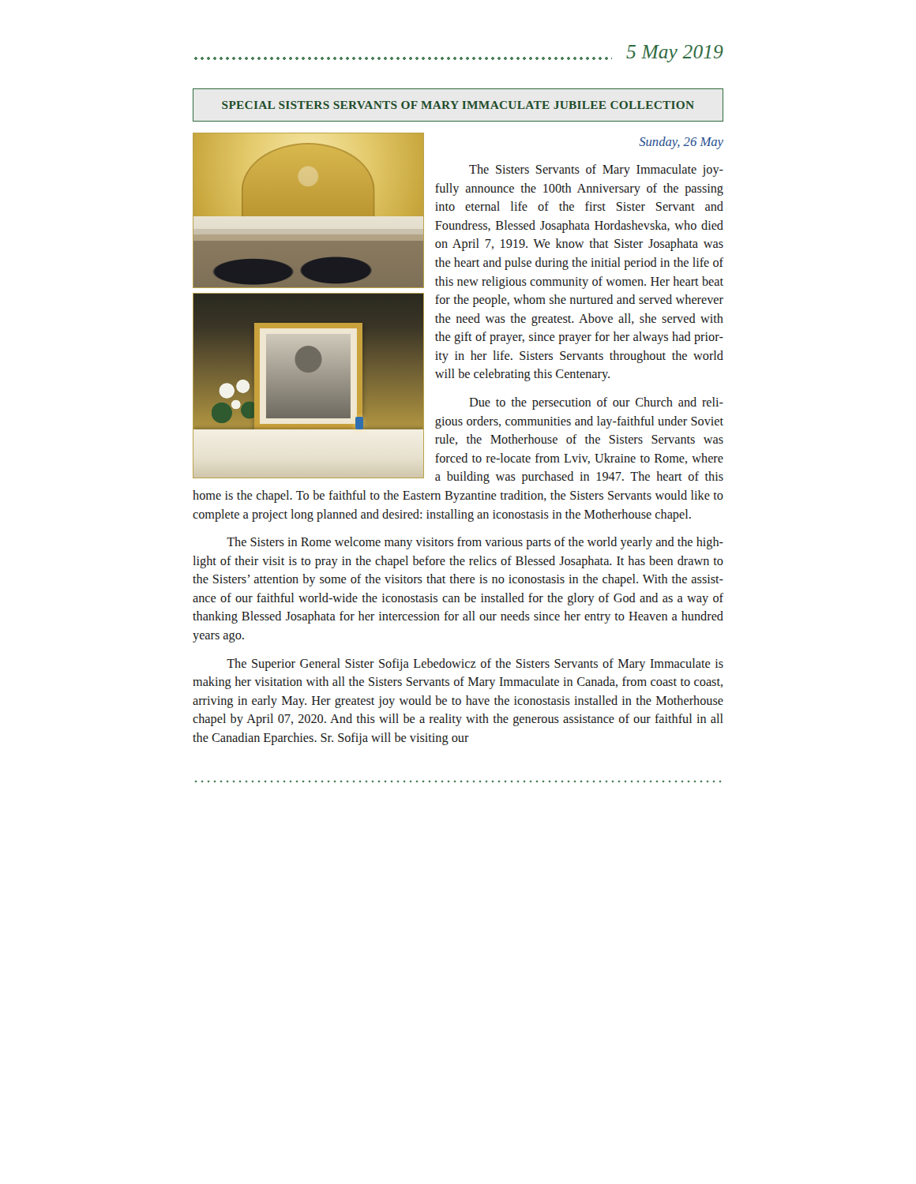5 May 2019
SPECIAL SISTERS SERVANTS OF MARY IMMACULATE JUBILEE COLLECTION
Sunday, 26 May
The Sisters Servants of Mary Immaculate joyfully announce the 100th Anniversary of the passing into eternal life of the first Sister Servant and Foundress, Blessed Josaphata Hordashevska, who died on April 7, 1919. We know that Sister Josaphata was the heart and pulse during the initial period in the life of this new religious community of women. Her heart beat for the people, whom she nurtured and served wherever the need was the greatest. Above all, she served with the gift of prayer, since prayer for her always had priority in her life. Sisters Servants throughout the world will be celebrating this Centenary.
Due to the persecution of our Church and religious orders, communities and lay-faithful under Soviet rule, the Motherhouse of the Sisters Servants was forced to re-locate from Lviv, Ukraine to Rome, where a building was purchased in 1947. The heart of this home is the chapel. To be faithful to the Eastern Byzantine tradition, the Sisters Servants would like to complete a project long planned and desired: installing an iconostasis in the Motherhouse chapel.
The Sisters in Rome welcome many visitors from various parts of the world yearly and the highlight of their visit is to pray in the chapel before the relics of Blessed Josaphata. It has been drawn to the Sisters’ attention by some of the visitors that there is no iconostasis in the chapel. With the assistance of our faithful world-wide the iconostasis can be installed for the glory of God and as a way of thanking Blessed Josaphata for her intercession for all our needs since her entry to Heaven a hundred years ago.
The Superior General Sister Sofija Lebedowicz of the Sisters Servants of Mary Immaculate is making her visitation with all the Sisters Servants of Mary Immaculate in Canada, from coast to coast, arriving in early May. Her greatest joy would be to have the iconostasis installed in the Motherhouse chapel by April 07, 2020. And this will be a reality with the generous assistance of our faithful in all the Canadian Eparchies. Sr. Sofija will be visiting our